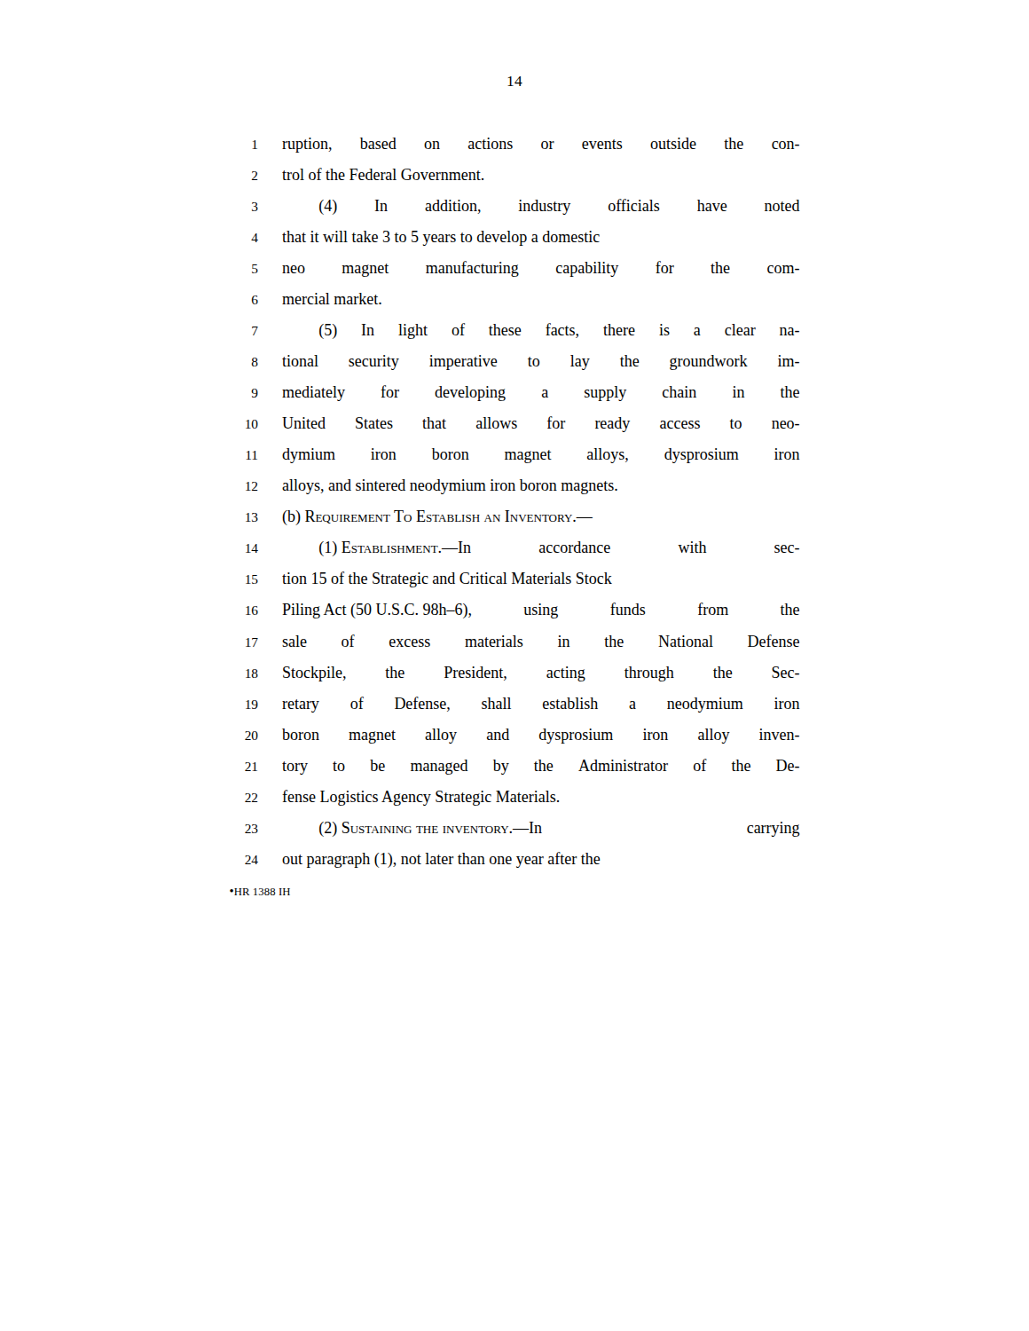14
ruption, based on actions or events outside the con-
trol of the Federal Government.
(4) In addition, industry officials have noted
that it will take 3 to 5 years to develop a domestic
neo magnet manufacturing capability for the com-
mercial market.
(5) In light of these facts, there is aclear na-
tional security imperative to lay the groundwork im-
mediately for developing asupply chain in the
United States that allows for ready access to neo-
dymium iron boron magnet alloys, dysprosium iron
alloys, and sintered neodymium iron boron magnets.
(b) Requirement To Establish an Inventory.—
(1) Establishment.—In accordance with sec-
tion 15 of the Strategic and Critical Materials Stock
Piling Act (50 U.S.C. 98h–6), using funds from the
sale of excess materials in the National Defense
Stockpile, the President, acting through the Sec-
retary of Defense, shall establish aneodymium iron
boron magnet alloy and dysprosium iron alloy inven-
tory to be managed by the Administrator of the De-
fense Logistics Agency Strategic Materials.
(2) Sustaining the inventory.—In carrying
out paragraph (1), not later than one year after the
•HR 1388 IH